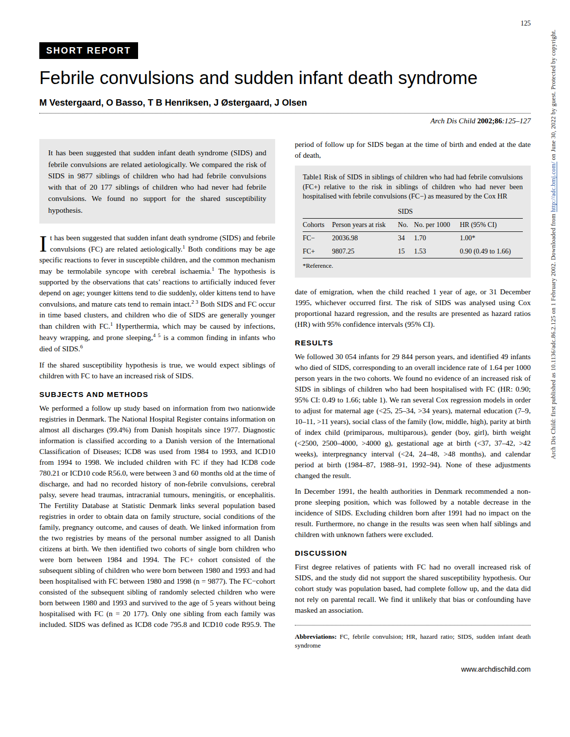Arch Dis Child: first published as 10.1136/adc.86.2.125 on 1 February 2002. Downloaded from http://adc.bmj.com/ on June 30, 2022 by guest. Protected by copyright.
125
SHORT REPORT
Febrile convulsions and sudden infant death syndrome
M Vestergaard, O Basso, T B Henriksen, J Østergaard, J Olsen
Arch Dis Child 2002;86:125–127
It has been suggested that sudden infant death syndrome (SIDS) and febrile convulsions are related aetiologically. We compared the risk of SIDS in 9877 siblings of children who had had febrile convulsions with that of 20 177 siblings of children who had never had febrile convulsions. We found no support for the shared susceptibility hypothesis.
It has been suggested that sudden infant death syndrome (SIDS) and febrile convulsions (FC) are related aetiologically.1 Both conditions may be age specific reactions to fever in susceptible children, and the common mechanism may be termolabile syncope with cerebral ischaemia.1 The hypothesis is supported by the observations that cats’ reactions to artificially induced fever depend on age; younger kittens tend to die suddenly, older kittens tend to have convulsions, and mature cats tend to remain intact.2 3 Both SIDS and FC occur in time based clusters, and children who die of SIDS are generally younger than children with FC.1 Hyperthermia, which may be caused by infections, heavy wrapping, and prone sleeping,4 5 is a common finding in infants who died of SIDS.6
If the shared susceptibility hypothesis is true, we would expect siblings of children with FC to have an increased risk of SIDS.
SUBJECTS AND METHODS
We performed a follow up study based on information from two nationwide registries in Denmark. The National Hospital Register contains information on almost all discharges (99.4%) from Danish hospitals since 1977. Diagnostic information is classified according to a Danish version of the International Classification of Diseases; ICD8 was used from 1984 to 1993, and ICD10 from 1994 to 1998. We included children with FC if they had ICD8 code 780.21 or ICD10 code R56.0, were between 3 and 60 months old at the time of discharge, and had no recorded history of non-febrile convulsions, cerebral palsy, severe head traumas, intracranial tumours, meningitis, or encephalitis. The Fertility Database at Statistic Denmark links several population based registries in order to obtain data on family structure, social conditions of the family, pregnancy outcome, and causes of death. We linked information from the two registries by means of the personal number assigned to all Danish citizens at birth. We then identified two cohorts of single born children who were born between 1984 and 1994. The FC+ cohort consisted of the subsequent sibling of children who were born between 1980 and 1993 and had been hospitalised with FC between 1980 and 1998 (n = 9877). The FC−cohort consisted of the subsequent sibling of randomly selected children who were born between 1980 and 1993 and survived to the age of 5 years without being hospitalised with FC (n = 20 177). Only one sibling from each family was included. SIDS was defined as ICD8 code 795.8 and ICD10 code R95.9. The period of follow up for SIDS began at the time of birth and ended at the date of death,
Table1 Risk of SIDS in siblings of children who had had febrile convulsions (FC+) relative to the risk in siblings of children who had never been hospitalised with febrile convulsions (FC−) as measured by the Cox HR
| | | SIDS | |
| --- | --- | --- | --- |
| Cohorts | Person years at risk | No. | No. per 1000 | HR (95% CI) |
| FC− | 20036.98 | 34 | 1.70 | 1.00* |
| FC+ | 9807.25 | 15 | 1.53 | 0.90 (0.49 to 1.66) |
*Reference.
date of emigration, when the child reached 1 year of age, or 31 December 1995, whichever occurred first. The risk of SIDS was analysed using Cox proportional hazard regression, and the results are presented as hazard ratios (HR) with 95% confidence intervals (95% CI).
RESULTS
We followed 30 054 infants for 29 844 person years, and identified 49 infants who died of SIDS, corresponding to an overall incidence rate of 1.64 per 1000 person years in the two cohorts. We found no evidence of an increased risk of SIDS in siblings of children who had been hospitalised with FC (HR: 0.90; 95% CI: 0.49 to 1.66; table 1). We ran several Cox regression models in order to adjust for maternal age (<25, 25–34, >34 years), maternal education (7–9, 10–11, >11 years), social class of the family (low, middle, high), parity at birth of index child (primiparous, multiparous), gender (boy, girl), birth weight (<2500, 2500–4000, >4000 g), gestational age at birth (<37, 37–42, >42 weeks), interpregnancy interval (<24, 24–48, >48 months), and calendar period at birth (1984–87, 1988–91, 1992–94). None of these adjustments changed the result.
In December 1991, the health authorities in Denmark recommended a non-prone sleeping position, which was followed by a notable decrease in the incidence of SIDS. Excluding children born after 1991 had no impact on the result. Furthermore, no change in the results was seen when half siblings and children with unknown fathers were excluded.
DISCUSSION
First degree relatives of patients with FC had no overall increased risk of SIDS, and the study did not support the shared susceptibility hypothesis. Our cohort study was population based, had complete follow up, and the data did not rely on parental recall. We find it unlikely that bias or confounding have masked an association.
Abbreviations: FC, febrile convulsion; HR, hazard ratio; SIDS, sudden infant death syndrome
www.archdischild.com